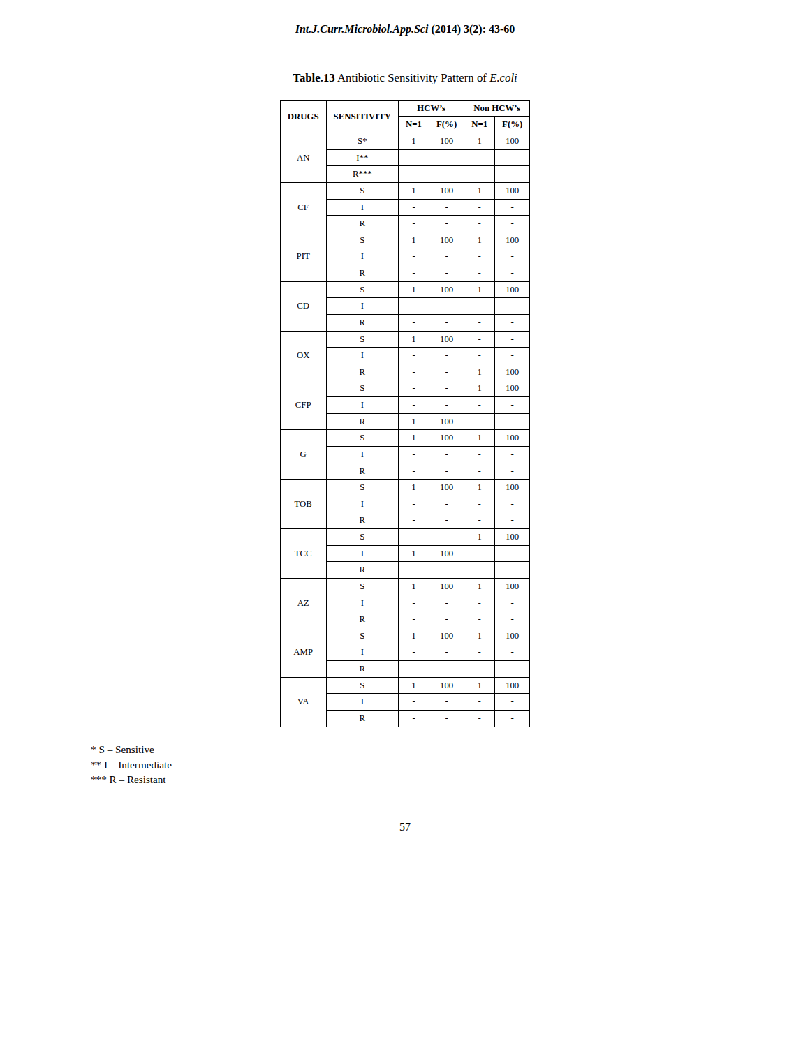Int.J.Curr.Microbiol.App.Sci (2014) 3(2): 43-60
Table.13 Antibiotic Sensitivity Pattern of E.coli
| DRUGS | SENSITIVITY | HCW’s | Non HCW’s |
| --- | --- | --- | --- |
| N=1 | F(%) | N=1 | F(%) |
| AN | S* | 1 | 100 | 1 | 100 |
| I** | - | - | - | - |
| R*** | - | - | - | - |
| CF | S | 1 | 100 | 1 | 100 |
| I | - | - | - | - |
| R | - | - | - | - |
| PIT | S | 1 | 100 | 1 | 100 |
| I | - | - | - | - |
| R | - | - | - | - |
| CD | S | 1 | 100 | 1 | 100 |
| I | - | - | - | - |
| R | - | - | - | - |
| OX | S | 1 | 100 | - | - |
| I | - | - | - | - |
| R | - | - | 1 | 100 |
| CFP | S | - | - | 1 | 100 |
| I | - | - | - | - |
| R | 1 | 100 | - | - |
| G | S | 1 | 100 | 1 | 100 |
| I | - | - | - | - |
| R | - | - | - | - |
| TOB | S | 1 | 100 | 1 | 100 |
| I | - | - | - | - |
| R | - | - | - | - |
| TCC | S | - | - | 1 | 100 |
| I | 1 | 100 | - | - |
| R | - | - | - | - |
| AZ | S | 1 | 100 | 1 | 100 |
| I | - | - | - | - |
| R | - | - | - | - |
| AMP | S | 1 | 100 | 1 | 100 |
| I | - | - | - | - |
| R | - | - | - | - |
| VA | S | 1 | 100 | 1 | 100 |
| I | - | - | - | - |
| R | - | - | - | - |
* S – Sensitive
** I – Intermediate
*** R – Resistant
57